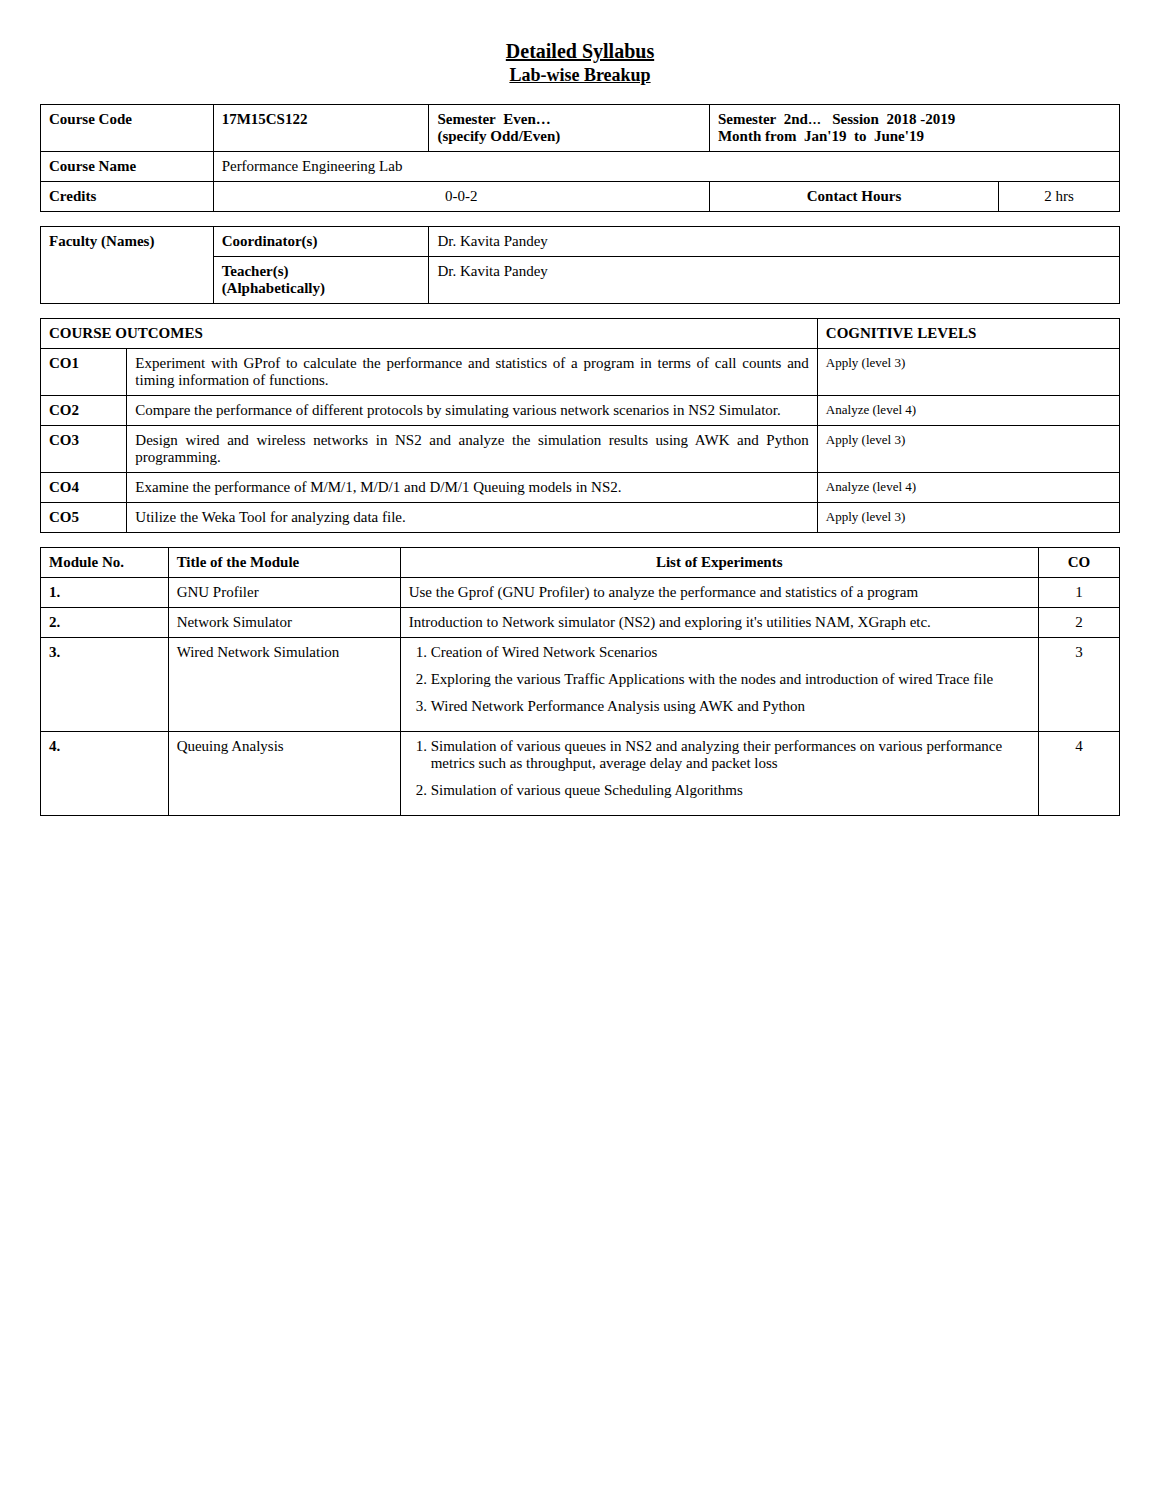Detailed Syllabus
Lab-wise Breakup
| Course Code | 17M15CS122 | Semester Even… (specify Odd/Even) | Semester 2nd … Session 2018 -2019 Month from Jan'19 to June'19 |
| Course Name | Performance Engineering Lab |
| Credits | 0-0-2 | Contact Hours | 2 hrs |
| Faculty (Names) | Coordinator(s) | Dr. Kavita Pandey |
| Teacher(s) (Alphabetically) | Dr. Kavita Pandey |
| COURSE OUTCOMES | COGNITIVE LEVELS |
| --- | --- |
| CO1 | Experiment with GProf to calculate the performance and statistics of a program in terms of call counts and timing information of functions. | Apply (level 3) |
| CO2 | Compare the performance of different protocols by simulating various network scenarios in NS2 Simulator. | Analyze (level 4) |
| CO3 | Design wired and wireless networks in NS2 and analyze the simulation results using AWK and Python programming. | Apply (level 3) |
| CO4 | Examine the performance of M/M/1, M/D/1 and D/M/1 Queuing models in NS2. | Analyze (level 4) |
| CO5 | Utilize the Weka Tool for analyzing data file. | Apply (level 3) |
| Module No. | Title of the Module | List of Experiments | CO |
| --- | --- | --- | --- |
| 1. | GNU Profiler | Use the Gprof (GNU Profiler) to analyze the performance and statistics of a program | 1 |
| 2. | Network Simulator | Introduction to Network simulator (NS2) and exploring it's utilities NAM, XGraph etc. | 2 |
| 3. | Wired Network Simulation | Creation of Wired Network Scenarios Exploring the various Traffic Applications with the nodes and introduction of wired Trace file Wired Network Performance Analysis using AWK and Python | 3 |
| 4. | Queuing Analysis | Simulation of various queues in NS2 and analyzing their performances on various performance metrics such as throughput, average delay and packet loss Simulation of various queue Scheduling Algorithms | 4 |